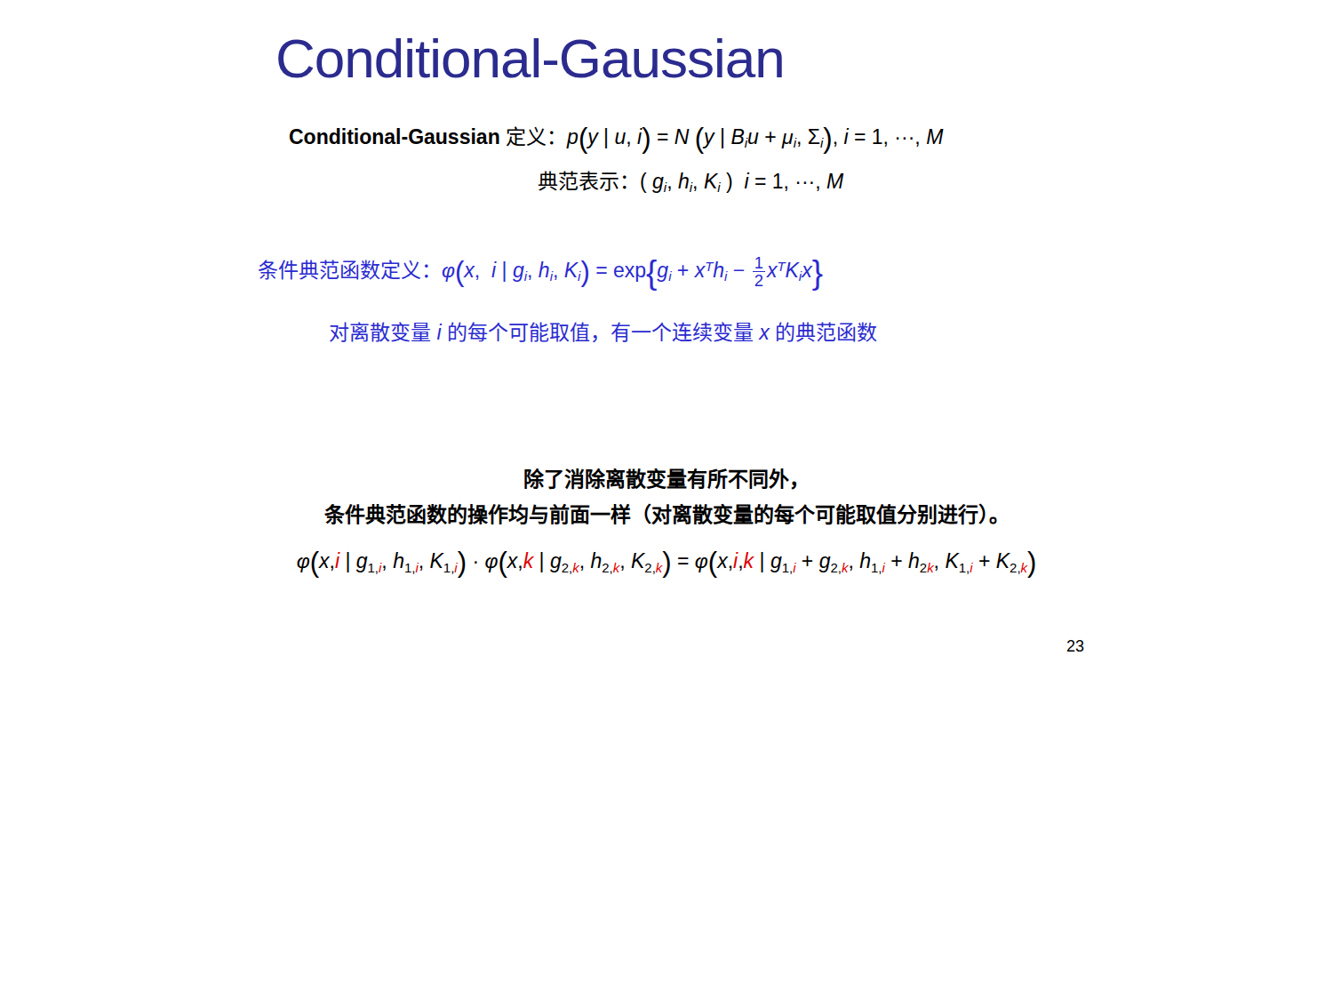Conditional-Gaussian
Conditional-Gaussian 定义：p(y | u, i) = N (y | Biu + μi, Σi), i = 1, ···, M
典范表示：( gi, hi, Ki ) i = 1, ···, M
条件典范函数定义：φ(x, i | gi, hi, Ki) = exp{gi + xThi − 12 xTKix}
对离散变量 i 的每个可能取值，有一个连续变量 x 的典范函数
除了消除离散变量有所不同外，
条件典范函数的操作均与前面一样（对离散变量的每个可能取值分别进行）。
φ(x,i | g1,i, h1,i, K1,i) · φ(x,k | g2,k, h2,k, K2,k) = φ(x,i,k | g1,i + g2,k, h1,i + h2k, K1,i + K2,k)
23